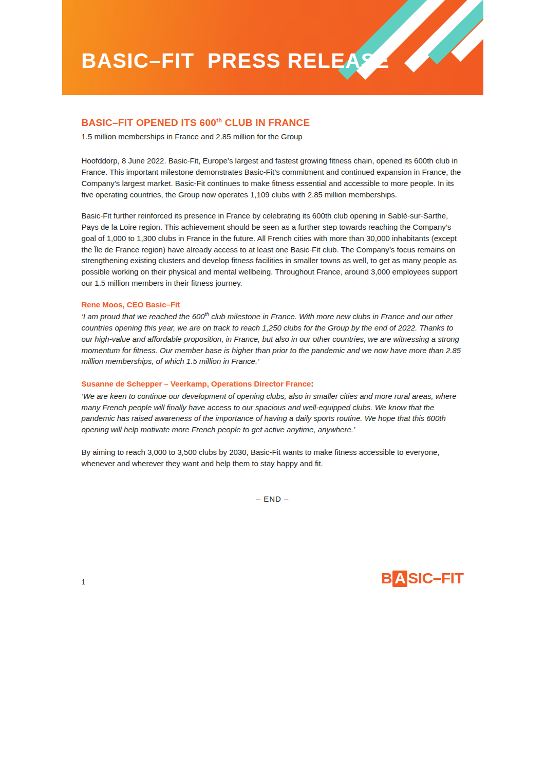BASIC–FIT PRESS RELEASE
BASIC–FIT OPENED ITS 600th CLUB IN FRANCE
1.5 million memberships in France and 2.85 million for the Group
Hoofddorp, 8 June 2022. Basic-Fit, Europe’s largest and fastest growing fitness chain, opened its 600th club in France. This important milestone demonstrates Basic-Fit’s commitment and continued expansion in France, the Company’s largest market. Basic-Fit continues to make fitness essential and accessible to more people. In its five operating countries, the Group now operates 1,109 clubs with 2.85 million memberships.
Basic-Fit further reinforced its presence in France by celebrating its 600th club opening in Sablé-sur-Sarthe, Pays de la Loire region. This achievement should be seen as a further step towards reaching the Company’s goal of 1,000 to 1,300 clubs in France in the future. All French cities with more than 30,000 inhabitants (except the Île de France region) have already access to at least one Basic-Fit club. The Company’s focus remains on strengthening existing clusters and develop fitness facilities in smaller towns as well, to get as many people as possible working on their physical and mental wellbeing. Throughout France, around 3,000 employees support our 1.5 million members in their fitness journey.
Rene Moos, CEO Basic–Fit
‘I am proud that we reached the 600th club milestone in France. With more new clubs in France and our other countries opening this year, we are on track to reach 1,250 clubs for the Group by the end of 2022. Thanks to our high-value and affordable proposition, in France, but also in our other countries, we are witnessing a strong momentum for fitness. Our member base is higher than prior to the pandemic and we now have more than 2.85 million memberships, of which 1.5 million in France.’
Susanne de Schepper – Veerkamp, Operations Director France:
‘We are keen to continue our development of opening clubs, also in smaller cities and more rural areas, where many French people will finally have access to our spacious and well-equipped clubs. We know that the pandemic has raised awareness of the importance of having a daily sports routine. We hope that this 600th opening will help motivate more French people to get active anytime, anywhere.’
By aiming to reach 3,000 to 3,500 clubs by 2030, Basic-Fit wants to make fitness accessible to everyone, whenever and wherever they want and help them to stay happy and fit.
– END –
1
BASIC–FIT